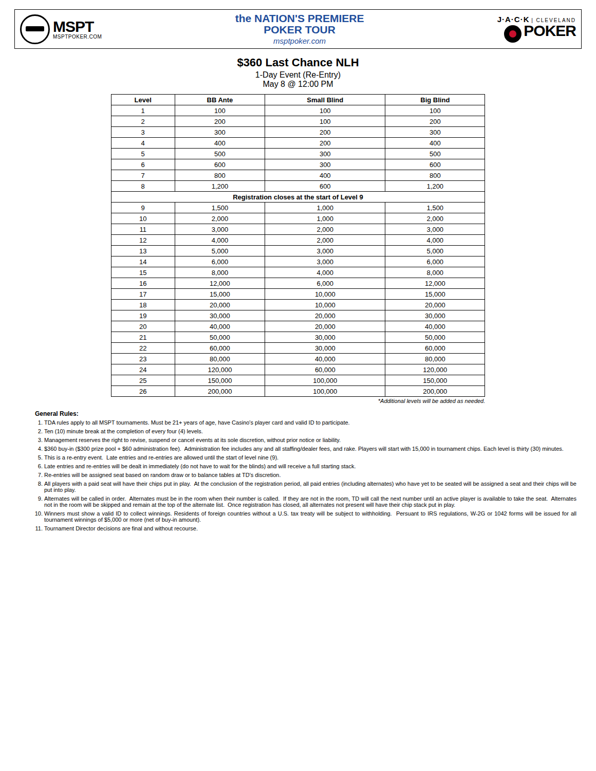MSPT
MSPTPOKER.COM
the NATION'S PREMIERE
POKER TOUR
msptpoker.com
J·A·C·K | CLEVELAND
POKER
$360 Last Chance NLH
1-Day Event (Re-Entry)
May 8 @ 12:00 PM
| Level | BB Ante | Small Blind | Big Blind |
| --- | --- | --- | --- |
| 1 | 100 | 100 | 100 |
| 2 | 200 | 100 | 200 |
| 3 | 300 | 200 | 300 |
| 4 | 400 | 200 | 400 |
| 5 | 500 | 300 | 500 |
| 6 | 600 | 300 | 600 |
| 7 | 800 | 400 | 800 |
| 8 | 1,200 | 600 | 1,200 |
| Registration closes at the start of Level 9 |
| 9 | 1,500 | 1,000 | 1,500 |
| 10 | 2,000 | 1,000 | 2,000 |
| 11 | 3,000 | 2,000 | 3,000 |
| 12 | 4,000 | 2,000 | 4,000 |
| 13 | 5,000 | 3,000 | 5,000 |
| 14 | 6,000 | 3,000 | 6,000 |
| 15 | 8,000 | 4,000 | 8,000 |
| 16 | 12,000 | 6,000 | 12,000 |
| 17 | 15,000 | 10,000 | 15,000 |
| 18 | 20,000 | 10,000 | 20,000 |
| 19 | 30,000 | 20,000 | 30,000 |
| 20 | 40,000 | 20,000 | 40,000 |
| 21 | 50,000 | 30,000 | 50,000 |
| 22 | 60,000 | 30,000 | 60,000 |
| 23 | 80,000 | 40,000 | 80,000 |
| 24 | 120,000 | 60,000 | 120,000 |
| 25 | 150,000 | 100,000 | 150,000 |
| 26 | 200,000 | 100,000 | 200,000 |
*Additional levels will be added as needed.
General Rules:
TDA rules apply to all MSPT tournaments. Must be 21+ years of age, have Casino's player card and valid ID to participate.
Ten (10) minute break at the completion of every four (4) levels.
Management reserves the right to revise, suspend or cancel events at its sole discretion, without prior notice or liability.
$360 buy-in ($300 prize pool + $60 administration fee). Administration fee includes any and all staffing/dealer fees, and rake. Players will start with 15,000 in tournament chips. Each level is thirty (30) minutes.
This is a re-entry event. Late entries and re-entries are allowed until the start of level nine (9).
Late entries and re-entries will be dealt in immediately (do not have to wait for the blinds) and will receive a full starting stack.
Re-entries will be assigned seat based on random draw or to balance tables at TD's discretion.
All players with a paid seat will have their chips put in play. At the conclusion of the registration period, all paid entries (including alternates) who have yet to be seated will be assigned a seat and their chips will be put into play.
Alternates will be called in order. Alternates must be in the room when their number is called. If they are not in the room, TD will call the next number until an active player is available to take the seat. Alternates not in the room will be skipped and remain at the top of the alternate list. Once registration has closed, all alternates not present will have their chip stack put in play.
Winners must show a valid ID to collect winnings. Residents of foreign countries without a U.S. tax treaty will be subject to withholding. Persuant to IRS regulations, W-2G or 1042 forms will be issued for all tournament winnings of $5,000 or more (net of buy-in amount).
Tournament Director decisions are final and without recourse.